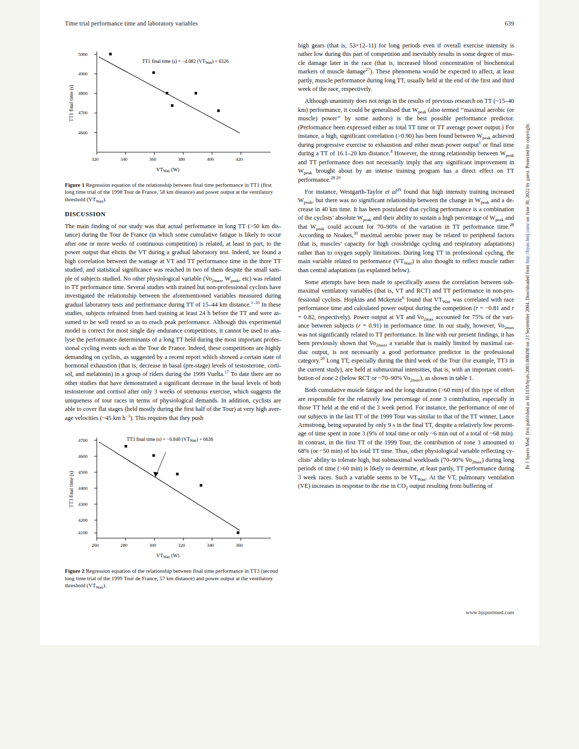Time trial performance time and laboratory variables
639
Br J Sports Med: first published as 10.1136/bjsm.2003.008490 on 23 September 2004. Downloaded from http://bjsm.bmj.com/ on June 30, 2022 by guest. Protected by copyright.
5000 4900 4800 4700 4600 320 340 360 380 400 420 VTWatt (W) TT1 final time (s) TT1 final time (s) = −4.082 (VTWatt) + 6326
Figure 1 Regression equation of the relationship between final time performance in TT1 (first long time trial of the 1998 Tour de France, 58 km distance) and power output at the ventilatory threshold (VTWatt).
Discussion
The main finding of our study was that actual performance in long TT (>50 km distance) during the Tour de France (in which some cumulative fatigue is likely to occur after one or more weeks of continuous competition) is related, at least in part, to the power output that elicits the VT during a gradual laboratory test. Indeed, we found a high correlation between the wattage at VT and TT performance time in the three TT studied, and statistical significance was reached in two of them despite the small sample of subjects studied. No other physiological variable (V̇o2max, Wpeak, etc) was related to TT performance time. Several studies with trained but non-professional cyclists have investigated the relationship between the aforementioned variables measured during gradual laboratory tests and performance during TT of 15–44 km distance.1–10 In these studies, subjects refrained from hard training at least 24 h before the TT and were assumed to be well rested so as to reach peak performance. Although this experimental model is correct for most single day endurance competitions, it cannot be used to analyse the performance determinants of a long TT held during the most important professional cycling events such as the Tour de France. Indeed, these competitions are highly demanding on cyclists, as suggested by a recent report which showed a certain state of hormonal exhaustion (that is, decrease in basal (pre-stage) levels of testosterone, cortisol, and melatonin) in a group of riders during the 1999 Vuelta.17 To date there are no other studies that have demonstrated a significant decrease in the basal levels of both testosterone and cortisol after only 3 weeks of strenuous exercise, which suggests the uniqueness of tour races in terms of physiological demands. In addition, cyclists are able to cover flat stages (held mostly during the first half of the Tour) at very high average velocities (~45 km h−1). This requires that they push
4700 4600 4500 4400 4300 4200 4100 260 280 300 320 340 360 VTWatt (W) TT3 final time (s) TT3 final time (s) = −6.840 (VTWatt) + 6636
Figure 2 Regression equation of the relationship between final time performance in TT3 (second long time trial of the 1999 Tour de France, 57 km distance) and power output at the ventilatory threshold (VTWatt).
high gears (that is, 53×12–11) for long periods even if overall exercise intensity is rather low during this part of competition and inevitably results in some degree of muscle damage later in the race (that is, increased blood concentration of biochemical markers of muscle damage27). These phenomena would be expected to affect, at least partly, muscle performance during long TT, usually held at the end of the first and third week of the race, respectively.
Although unanimity does not reign in the results of previous research on TT (~15–40 km) performance, it could be generalised that Wpeak (also termed ‘‘maximal aerobic (or muscle) power’’ by some authors) is the best possible performance predictor. (Performance been expressed either as total TT time or TT average power output.) For instance, a high, significant correlation (>0.90) has been found between Wpeak achieved during progressive exercise to exhaustion and either mean power output1 or final time during a TT of 16.1–20 km distance.4 However, the strong relationship between Wpeak and TT performance does not necessarily imply that any significant improvement in Wpeak brought about by an intense training program has a direct effect on TT performance.28 29
For instance, Westgarth-Taylor et al29 found that high intensity training increased Wpeak, but there was no significant relationship between the change in Wpeak and a decrease in 40 km time. It has been postulated that cycling performance is a combination of the cyclists’ absolute Wpeak and their ability to sustain a high percentage of Wpeak and that Wpeak could account for 70–90% of the variation in TT performance time.28 According to Noakes,30 maximal aerobic power may be related to peripheral factors (that is, muscles’ capacity for high crossbridge cycling and respiratory adaptations) rather than to oxygen supply limitations. During long TT in professional cycling, the main variable related to performance (VTWatt) is also thought to reflect muscle rather than central adaptations (as explained below).
Some attempts have been made to specifically assess the correlation between submaximal ventilatory variables (that is, VT and RCT) and TT performance in non-professional cyclists. Hopkins and Mckenzie6 found that VTWatt was correlated with race performance time and calculated power output during the competition (r = −0.81 and r = 0.82, respectively). Power output at VT and V̇o2max accounted for 75% of the variance between subjects (r = 0.91) in performance time. In our study, however, V̇o2max was not significantly related to TT performance. In line with our present findings, it has been previously shown that V̇o2max, a variable that is mainly limited by maximal cardiac output, is not necessarily a good performance predictor in the professional category.20 Long TT, especially during the third week of the Tour (for example, TT3 in the current study), are held at submaximal intensities, that is, with an important contribution of zone 2 (below RCT or ~70–90% V̇o2max), as shown in table 1.
Both cumulative muscle fatigue and the long duration (>60 min) of this type of effort are responsible for the relatively low percentage of zone 3 contribution, especially in those TT held at the end of the 3 week period. For instance, the performance of one of our subjects in the last TT of the 1999 Tour was similar to that of the TT winner, Lance Armstrong, being separated by only 9 s in the final TT, despite a relatively low percentage of time spent in zone 3 (9% of total time or only ~6 min out of a total of ~68 min). In contrast, in the first TT of the 1999 Tour, the contribution of zone 3 amounted to 68% (or ~50 min) of his total TT time. Thus, other physiological variable reflecting cyclists’ ability to tolerate high, but submaximal workloads (70–90% V̇o2max) during long periods of time (>60 min) is likely to determine, at least partly, TT performance during 3 week races. Such a variable seems to be VTWatt. At the VT, pulmonary ventilation (VE) increases in response to the rise in CO2 output resulting from buffering of
www.bjsportmed.com